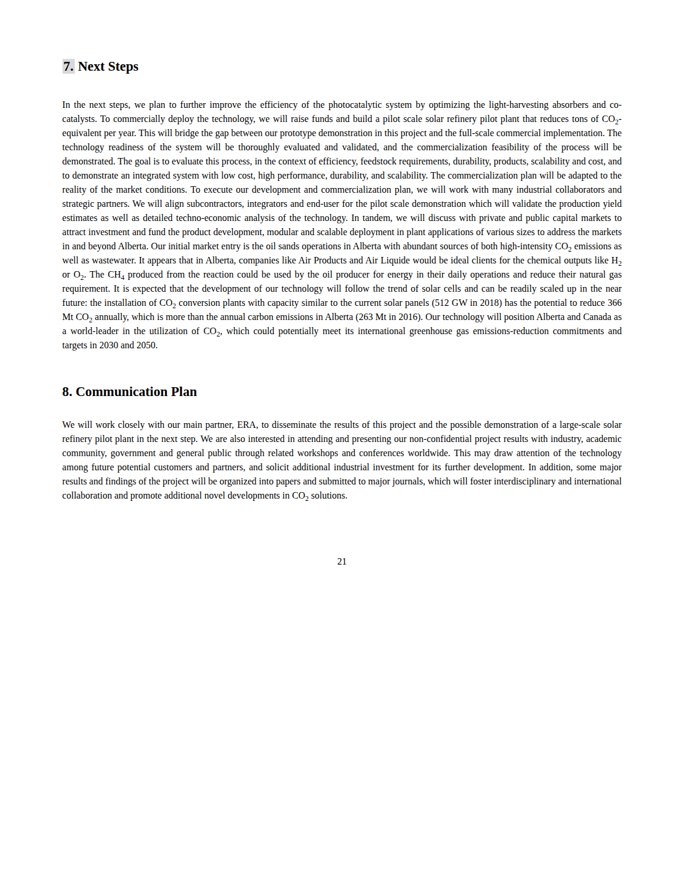7. Next Steps
In the next steps, we plan to further improve the efficiency of the photocatalytic system by optimizing the light-harvesting absorbers and co-catalysts. To commercially deploy the technology, we will raise funds and build a pilot scale solar refinery pilot plant that reduces tons of CO2-equivalent per year. This will bridge the gap between our prototype demonstration in this project and the full-scale commercial implementation. The technology readiness of the system will be thoroughly evaluated and validated, and the commercialization feasibility of the process will be demonstrated. The goal is to evaluate this process, in the context of efficiency, feedstock requirements, durability, products, scalability and cost, and to demonstrate an integrated system with low cost, high performance, durability, and scalability. The commercialization plan will be adapted to the reality of the market conditions. To execute our development and commercialization plan, we will work with many industrial collaborators and strategic partners. We will align subcontractors, integrators and end-user for the pilot scale demonstration which will validate the production yield estimates as well as detailed techno-economic analysis of the technology. In tandem, we will discuss with private and public capital markets to attract investment and fund the product development, modular and scalable deployment in plant applications of various sizes to address the markets in and beyond Alberta. Our initial market entry is the oil sands operations in Alberta with abundant sources of both high-intensity CO2 emissions as well as wastewater. It appears that in Alberta, companies like Air Products and Air Liquide would be ideal clients for the chemical outputs like H2 or O2. The CH4 produced from the reaction could be used by the oil producer for energy in their daily operations and reduce their natural gas requirement. It is expected that the development of our technology will follow the trend of solar cells and can be readily scaled up in the near future: the installation of CO2 conversion plants with capacity similar to the current solar panels (512 GW in 2018) has the potential to reduce 366 Mt CO2 annually, which is more than the annual carbon emissions in Alberta (263 Mt in 2016). Our technology will position Alberta and Canada as a world-leader in the utilization of CO2, which could potentially meet its international greenhouse gas emissions-reduction commitments and targets in 2030 and 2050.
8. Communication Plan
We will work closely with our main partner, ERA, to disseminate the results of this project and the possible demonstration of a large-scale solar refinery pilot plant in the next step. We are also interested in attending and presenting our non-confidential project results with industry, academic community, government and general public through related workshops and conferences worldwide. This may draw attention of the technology among future potential customers and partners, and solicit additional industrial investment for its further development. In addition, some major results and findings of the project will be organized into papers and submitted to major journals, which will foster interdisciplinary and international collaboration and promote additional novel developments in CO2 solutions.
21